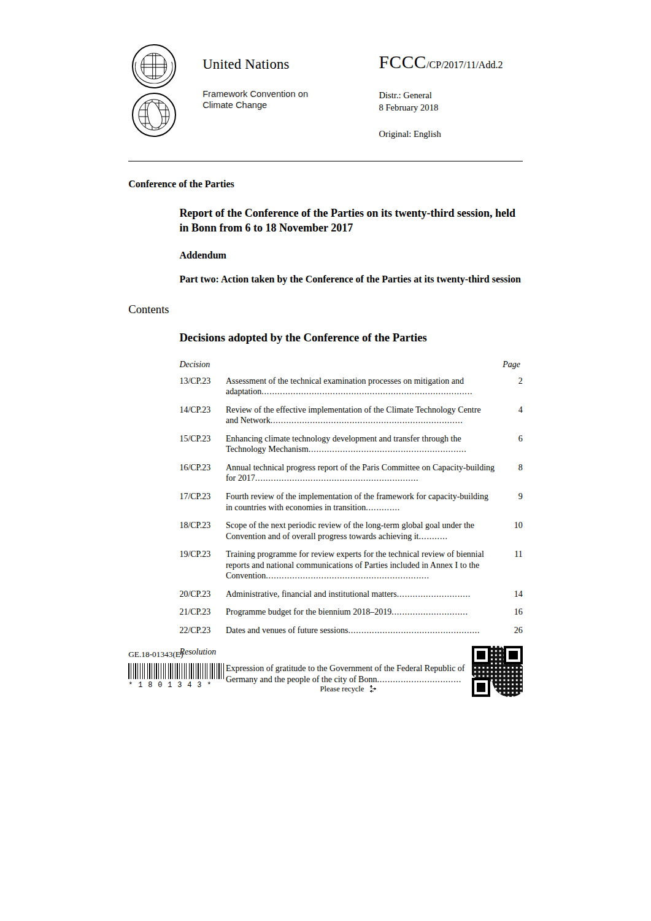United Nations
Framework Convention on
Climate Change
FCCC/CP/2017/11/Add.2
Distr.: General
8 February 2018
Original: English
Conference of the Parties
Report of the Conference of the Parties on its twenty-third session, held in Bonn from 6 to 18 November 2017
Addendum
Part two: Action taken by the Conference of the Parties at its twenty-third session
Contents
Decisions adopted by the Conference of the Parties
| Decision | | Page |
| --- | --- | --- |
| 13/CP.23 | Assessment of the technical examination processes on mitigation and adaptation ................................................................................ | 2 |
| 14/CP.23 | Review of the effective implementation of the Climate Technology Centre and Network ......................................................................... | 4 |
| 15/CP.23 | Enhancing climate technology development and transfer through the Technology Mechanism ............................................................ | 6 |
| 16/CP.23 | Annual technical progress report of the Paris Committee on Capacity-building for 2017 .............................................................. | 8 |
| 17/CP.23 | Fourth review of the implementation of the framework for capacity-building in countries with economies in transition ............. | 9 |
| 18/CP.23 | Scope of the next periodic review of the long-term global goal under the Convention and of overall progress towards achieving it ........... | 10 |
| 19/CP.23 | Training programme for review experts for the technical review of biennial reports and national communications of Parties included in Annex I to the Convention .............................................................. | 11 |
| 20/CP.23 | Administrative, financial and institutional matters ............................ | 14 |
| 21/CP.23 | Programme budget for the biennium 2018–2019 ............................. | 16 |
| 22/CP.23 | Dates and venues of future sessions .................................................. | 26 |
| Resolution | | |
| 1/CP.23 | Expression of gratitude to the Government of the Federal Republic of Germany and the people of the city of Bonn ................................ | 28 |
GE.18-01343(E)
* 1 8 0 1 3 4 3 *
Please recycle